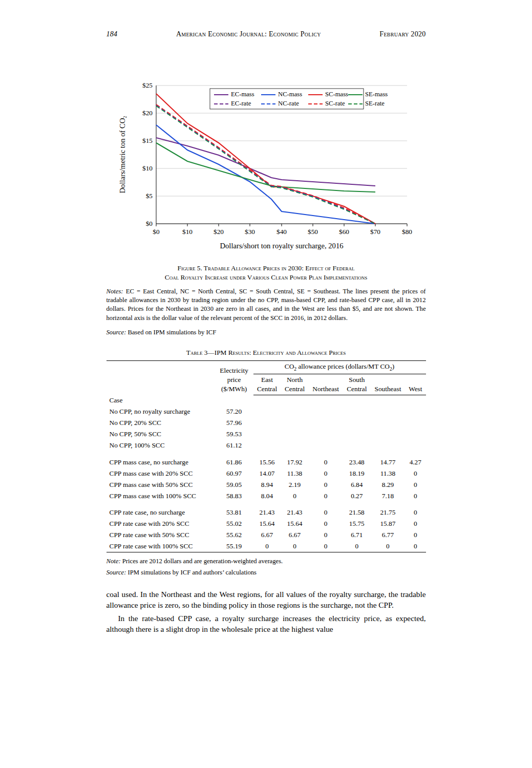184 American Economic Journal: Economic Policy February 2020
$0 $5 $10 $15 $20 $25 $0 $10 $20 $30 $40 $50 $60 $70 $80 Dollars/short ton royalty surcharge, 2016 Dollars/metric ton of CO2 EC-mass NC-mass SC-mass SE-mass EC-rate NC-rate SC-rate SE-rate
Figure 5. Tradable Allowance Prices in 2030: Effect of Federal
Coal Royalty Increase under Various Clean Power Plan Implementations
Notes: EC = East Central, NC = North Central, SC = South Central, SE = Southeast. The lines present the prices of tradable allowances in 2030 by trading region under the no CPP, mass-based CPP, and rate-based CPP case, all in 2012 dollars. Prices for the Northeast in 2030 are zero in all cases, and in the West are less than $5, and are not shown. The horizontal axis is the dollar value of the relevant percent of the SCC in 2016, in 2012 dollars.
Source: Based on IPM simulations by ICF
Table 3—IPM Results: Electricity and Allowance Prices
| | Electricity price ($/MWh) | CO 2 allowance prices (dollars/MT CO 2 ) |
| --- | --- | --- |
| East Central | North Central | Northeast | South Central | Southeast | West |
| Case | | | | | | | |
| No CPP, no royalty surcharge | 57.20 | | | | | | |
| No CPP, 20% SCC | 57.96 | | | | | | |
| No CPP, 50% SCC | 59.53 | | | | | | |
| No CPP, 100% SCC | 61.12 | | | | | | |
| CPP mass case, no surcharge | 61.86 | 15.56 | 17.92 | 0 | 23.48 | 14.77 | 4.27 |
| CPP mass case with 20% SCC | 60.97 | 14.07 | 11.38 | 0 | 18.19 | 11.38 | 0 |
| CPP mass case with 50% SCC | 59.05 | 8.94 | 2.19 | 0 | 6.84 | 8.29 | 0 |
| CPP mass case with 100% SCC | 58.83 | 8.04 | 0 | 0 | 0.27 | 7.18 | 0 |
| CPP rate case, no surcharge | 53.81 | 21.43 | 21.43 | 0 | 21.58 | 21.75 | 0 |
| CPP rate case with 20% SCC | 55.02 | 15.64 | 15.64 | 0 | 15.75 | 15.87 | 0 |
| CPP rate case with 50% SCC | 55.62 | 6.67 | 6.67 | 0 | 6.71 | 6.77 | 0 |
| CPP rate case with 100% SCC | 55.19 | 0 | 0 | 0 | 0 | 0 | 0 |
Note: Prices are 2012 dollars and are generation-weighted averages.
Source: IPM simulations by ICF and authors’ calculations
coal used. In the Northeast and the West regions, for all values of the royalty surcharge, the tradable allowance price is zero, so the binding policy in those regions is the surcharge, not the CPP.
In the rate-based CPP case, a royalty surcharge increases the electricity price, as expected, although there is a slight drop in the wholesale price at the highest value